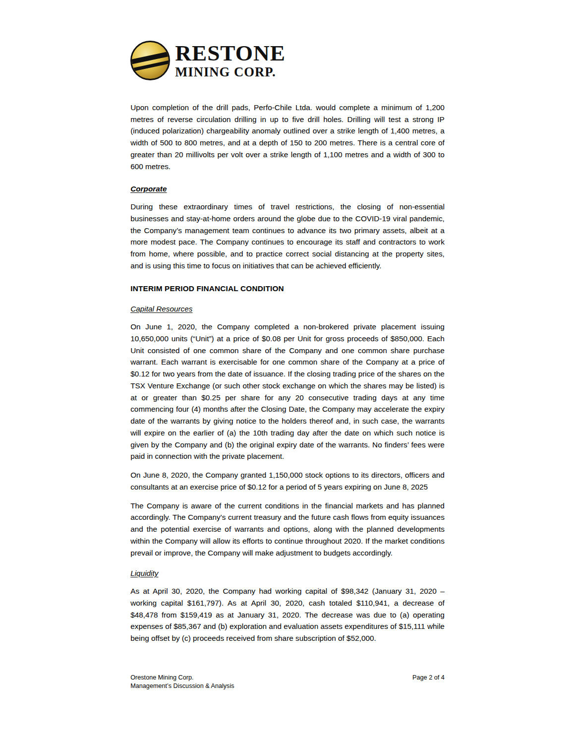RESTONE MINING CORP.
Upon completion of the drill pads, Perfo-Chile Ltda. would complete a minimum of 1,200 metres of reverse circulation drilling in up to five drill holes. Drilling will test a strong IP (induced polarization) chargeability anomaly outlined over a strike length of 1,400 metres, a width of 500 to 800 metres, and at a depth of 150 to 200 metres. There is a central core of greater than 20 millivolts per volt over a strike length of 1,100 metres and a width of 300 to 600 metres.
Corporate
During these extraordinary times of travel restrictions, the closing of non-essential businesses and stay-at-home orders around the globe due to the COVID-19 viral pandemic, the Company’s management team continues to advance its two primary assets, albeit at a more modest pace. The Company continues to encourage its staff and contractors to work from home, where possible, and to practice correct social distancing at the property sites, and is using this time to focus on initiatives that can be achieved efficiently.
INTERIM PERIOD FINANCIAL CONDITION
Capital Resources
On June 1, 2020, the Company completed a non-brokered private placement issuing 10,650,000 units (“Unit”) at a price of $0.08 per Unit for gross proceeds of $850,000. Each Unit consisted of one common share of the Company and one common share purchase warrant. Each warrant is exercisable for one common share of the Company at a price of $0.12 for two years from the date of issuance. If the closing trading price of the shares on the TSX Venture Exchange (or such other stock exchange on which the shares may be listed) is at or greater than $0.25 per share for any 20 consecutive trading days at any time commencing four (4) months after the Closing Date, the Company may accelerate the expiry date of the warrants by giving notice to the holders thereof and, in such case, the warrants will expire on the earlier of (a) the 10th trading day after the date on which such notice is given by the Company and (b) the original expiry date of the warrants. No finders’ fees were paid in connection with the private placement.
On June 8, 2020, the Company granted 1,150,000 stock options to its directors, officers and consultants at an exercise price of $0.12 for a period of 5 years expiring on June 8, 2025
The Company is aware of the current conditions in the financial markets and has planned accordingly. The Company’s current treasury and the future cash flows from equity issuances and the potential exercise of warrants and options, along with the planned developments within the Company will allow its efforts to continue throughout 2020. If the market conditions prevail or improve, the Company will make adjustment to budgets accordingly.
Liquidity
As at April 30, 2020, the Company had working capital of $98,342 (January 31, 2020 – working capital $161,797). As at April 30, 2020, cash totaled $110,941, a decrease of $48,478 from $159,419 as at January 31, 2020. The decrease was due to (a) operating expenses of $85,367 and (b) exploration and evaluation assets expenditures of $15,111 while being offset by (c) proceeds received from share subscription of $52,000.
Orestone Mining Corp.
Management’s Discussion & Analysis
Page 2 of 4